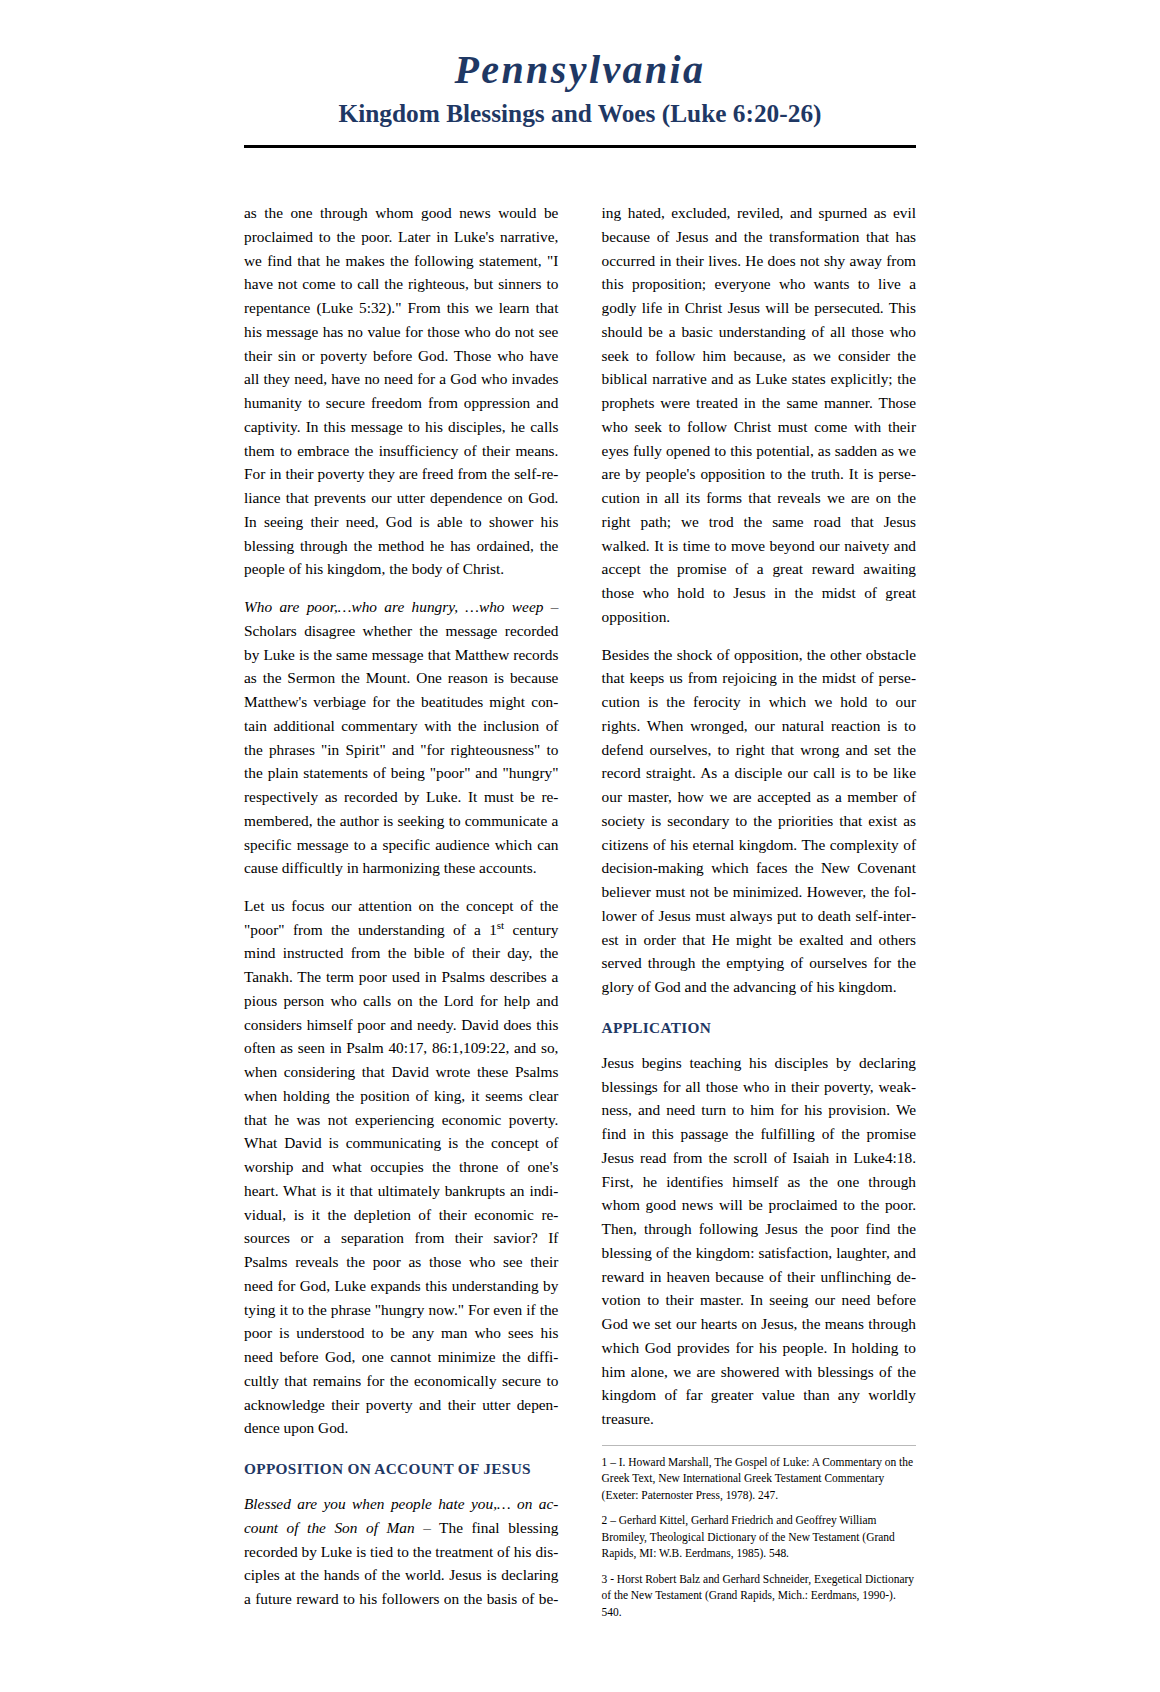Pennsylvania
Kingdom Blessings and Woes (Luke 6:20-26)
as the one through whom good news would be proclaimed to the poor. Later in Luke's narrative, we find that he makes the following statement, "I have not come to call the righteous, but sinners to repentance (Luke 5:32)." From this we learn that his message has no value for those who do not see their sin or poverty before God. Those who have all they need, have no need for a God who invades humanity to secure freedom from oppression and captivity. In this message to his disciples, he calls them to embrace the insufficiency of their means. For in their poverty they are freed from the self-reliance that prevents our utter dependence on God. In seeing their need, God is able to shower his blessing through the method he has ordained, the people of his kingdom, the body of Christ.
Who are poor,…who are hungry, …who weep – Scholars disagree whether the message recorded by Luke is the same message that Matthew records as the Sermon the Mount. One reason is because Matthew's verbiage for the beatitudes might contain additional commentary with the inclusion of the phrases "in Spirit" and "for righteousness" to the plain statements of being "poor" and "hungry" respectively as recorded by Luke. It must be remembered, the author is seeking to communicate a specific message to a specific audience which can cause difficultly in harmonizing these accounts.
Let us focus our attention on the concept of the "poor" from the understanding of a 1st century mind instructed from the bible of their day, the Tanakh. The term poor used in Psalms describes a pious person who calls on the Lord for help and considers himself poor and needy. David does this often as seen in Psalm 40:17, 86:1,109:22, and so, when considering that David wrote these Psalms when holding the position of king, it seems clear that he was not experiencing economic poverty. What David is communicating is the concept of worship and what occupies the throne of one's heart. What is it that ultimately bankrupts an individual, is it the depletion of their economic resources or a separation from their savior? If Psalms reveals the poor as those who see their need for God, Luke expands this understanding by tying it to the phrase "hungry now." For even if the poor is understood to be any man who sees his need before God, one cannot minimize the difficultly that remains for the economically secure to acknowledge their poverty and their utter dependence upon God.
OPPOSITION ON ACCOUNT OF JESUS
Blessed are you when people hate you,… on account of the Son of Man – The final blessing recorded by Luke is tied to the treatment of his disciples at the hands of the world. Jesus is declaring a future reward to his followers on the basis of being hated, excluded, reviled, and spurned as evil because of Jesus and the transformation that has occurred in their lives. He does not shy away from this proposition; everyone who wants to live a godly life in Christ Jesus will be persecuted. This should be a basic understanding of all those who seek to follow him because, as we consider the biblical narrative and as Luke states explicitly; the prophets were treated in the same manner. Those who seek to follow Christ must come with their eyes fully opened to this potential, as sadden as we are by people's opposition to the truth. It is persecution in all its forms that reveals we are on the right path; we trod the same road that Jesus walked. It is time to move beyond our naivety and accept the promise of a great reward awaiting those who hold to Jesus in the midst of great opposition.
Besides the shock of opposition, the other obstacle that keeps us from rejoicing in the midst of persecution is the ferocity in which we hold to our rights. When wronged, our natural reaction is to defend ourselves, to right that wrong and set the record straight. As a disciple our call is to be like our master, how we are accepted as a member of society is secondary to the priorities that exist as citizens of his eternal kingdom. The complexity of decision-making which faces the New Covenant believer must not be minimized. However, the follower of Jesus must always put to death self-interest in order that He might be exalted and others served through the emptying of ourselves for the glory of God and the advancing of his kingdom.
APPLICATION
Jesus begins teaching his disciples by declaring blessings for all those who in their poverty, weakness, and need turn to him for his provision. We find in this passage the fulfilling of the promise Jesus read from the scroll of Isaiah in Luke4:18. First, he identifies himself as the one through whom good news will be proclaimed to the poor. Then, through following Jesus the poor find the blessing of the kingdom: satisfaction, laughter, and reward in heaven because of their unflinching devotion to their master. In seeing our need before God we set our hearts on Jesus, the means through which God provides for his people. In holding to him alone, we are showered with blessings of the kingdom of far greater value than any worldly treasure.
1 – I. Howard Marshall, The Gospel of Luke: A Commentary on the Greek Text, New International Greek Testament Commentary (Exeter: Paternoster Press, 1978). 247.
2 – Gerhard Kittel, Gerhard Friedrich and Geoffrey William Bromiley, Theological Dictionary of the New Testament (Grand Rapids, MI: W.B. Eerdmans, 1985). 548.
3 - Horst Robert Balz and Gerhard Schneider, Exegetical Dictionary of the New Testament (Grand Rapids, Mich.: Eerdmans, 1990-). 540.